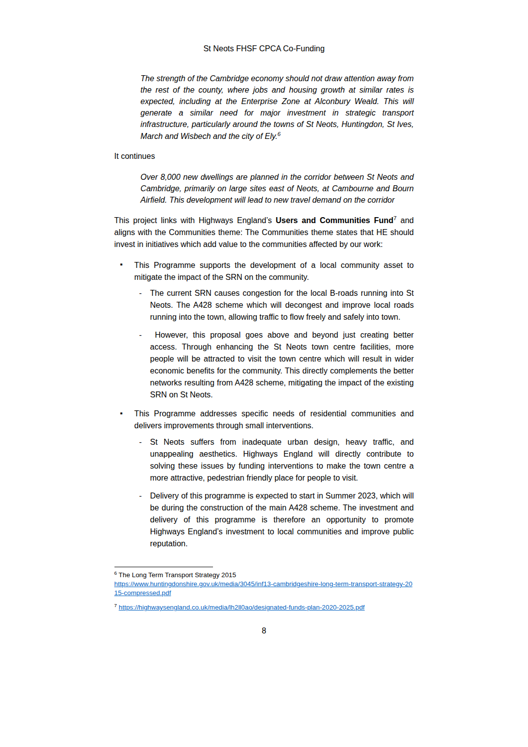St Neots FHSF CPCA Co-Funding
The strength of the Cambridge economy should not draw attention away from the rest of the county, where jobs and housing growth at similar rates is expected, including at the Enterprise Zone at Alconbury Weald. This will generate a similar need for major investment in strategic transport infrastructure, particularly around the towns of St Neots, Huntingdon, St Ives, March and Wisbech and the city of Ely.6
It continues
Over 8,000 new dwellings are planned in the corridor between St Neots and Cambridge, primarily on large sites east of Neots, at Cambourne and Bourn Airfield. This development will lead to new travel demand on the corridor
This project links with Highways England’s Users and Communities Fund7 and aligns with the Communities theme: The Communities theme states that HE should invest in initiatives which add value to the communities affected by our work:
This Programme supports the development of a local community asset to mitigate the impact of the SRN on the community.
The current SRN causes congestion for the local B-roads running into St Neots. The A428 scheme which will decongest and improve local roads running into the town, allowing traffic to flow freely and safely into town.
However, this proposal goes above and beyond just creating better access. Through enhancing the St Neots town centre facilities, more people will be attracted to visit the town centre which will result in wider economic benefits for the community. This directly complements the better networks resulting from A428 scheme, mitigating the impact of the existing SRN on St Neots.
This Programme addresses specific needs of residential communities and delivers improvements through small interventions.
St Neots suffers from inadequate urban design, heavy traffic, and unappealing aesthetics. Highways England will directly contribute to solving these issues by funding interventions to make the town centre a more attractive, pedestrian friendly place for people to visit.
Delivery of this programme is expected to start in Summer 2023, which will be during the construction of the main A428 scheme. The investment and delivery of this programme is therefore an opportunity to promote Highways England’s investment to local communities and improve public reputation.
6 The Long Term Transport Strategy 2015
https://www.huntingdonshire.gov.uk/media/3045/inf13-cambridgeshire-long-term-transport-strategy-2015-compressed.pdf
7 https://highwaysengland.co.uk/media/lh2ll0ao/designated-funds-plan-2020-2025.pdf
8